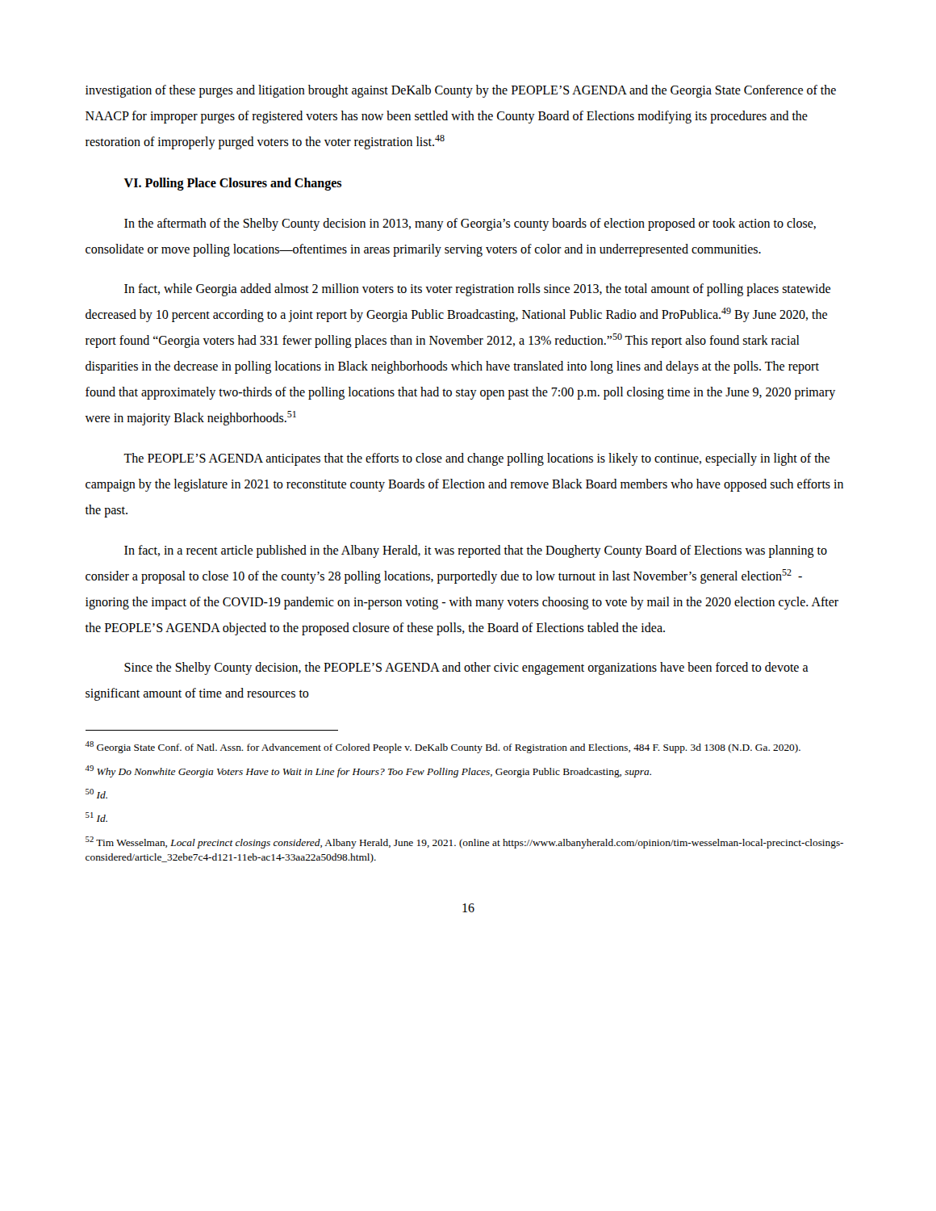investigation of these purges and litigation brought against DeKalb County by the PEOPLE’S AGENDA and the Georgia State Conference of the NAACP for improper purges of registered voters has now been settled with the County Board of Elections modifying its procedures and the restoration of improperly purged voters to the voter registration list.48
VI. Polling Place Closures and Changes
In the aftermath of the Shelby County decision in 2013, many of Georgia’s county boards of election proposed or took action to close, consolidate or move polling locations—oftentimes in areas primarily serving voters of color and in underrepresented communities.
In fact, while Georgia added almost 2 million voters to its voter registration rolls since 2013, the total amount of polling places statewide decreased by 10 percent according to a joint report by Georgia Public Broadcasting, National Public Radio and ProPublica.49 By June 2020, the report found “Georgia voters had 331 fewer polling places than in November 2012, a 13% reduction.”50 This report also found stark racial disparities in the decrease in polling locations in Black neighborhoods which have translated into long lines and delays at the polls. The report found that approximately two-thirds of the polling locations that had to stay open past the 7:00 p.m. poll closing time in the June 9, 2020 primary were in majority Black neighborhoods.51
The PEOPLE’S AGENDA anticipates that the efforts to close and change polling locations is likely to continue, especially in light of the campaign by the legislature in 2021 to reconstitute county Boards of Election and remove Black Board members who have opposed such efforts in the past.
In fact, in a recent article published in the Albany Herald, it was reported that the Dougherty County Board of Elections was planning to consider a proposal to close 10 of the county’s 28 polling locations, purportedly due to low turnout in last November’s general election52 - ignoring the impact of the COVID-19 pandemic on in-person voting - with many voters choosing to vote by mail in the 2020 election cycle. After the PEOPLE’S AGENDA objected to the proposed closure of these polls, the Board of Elections tabled the idea.
Since the Shelby County decision, the PEOPLE’S AGENDA and other civic engagement organizations have been forced to devote a significant amount of time and resources to
48 Georgia State Conf. of Natl. Assn. for Advancement of Colored People v. DeKalb County Bd. of Registration and Elections, 484 F. Supp. 3d 1308 (N.D. Ga. 2020).
49 Why Do Nonwhite Georgia Voters Have to Wait in Line for Hours? Too Few Polling Places, Georgia Public Broadcasting, supra.
50 Id.
51 Id.
52 Tim Wesselman, Local precinct closings considered, Albany Herald, June 19, 2021. (online at https://www.albanyherald.com/opinion/tim-wesselman-local-precinct-closings-considered/article_32ebe7c4-d121-11eb-ac14-33aa22a50d98.html).
16